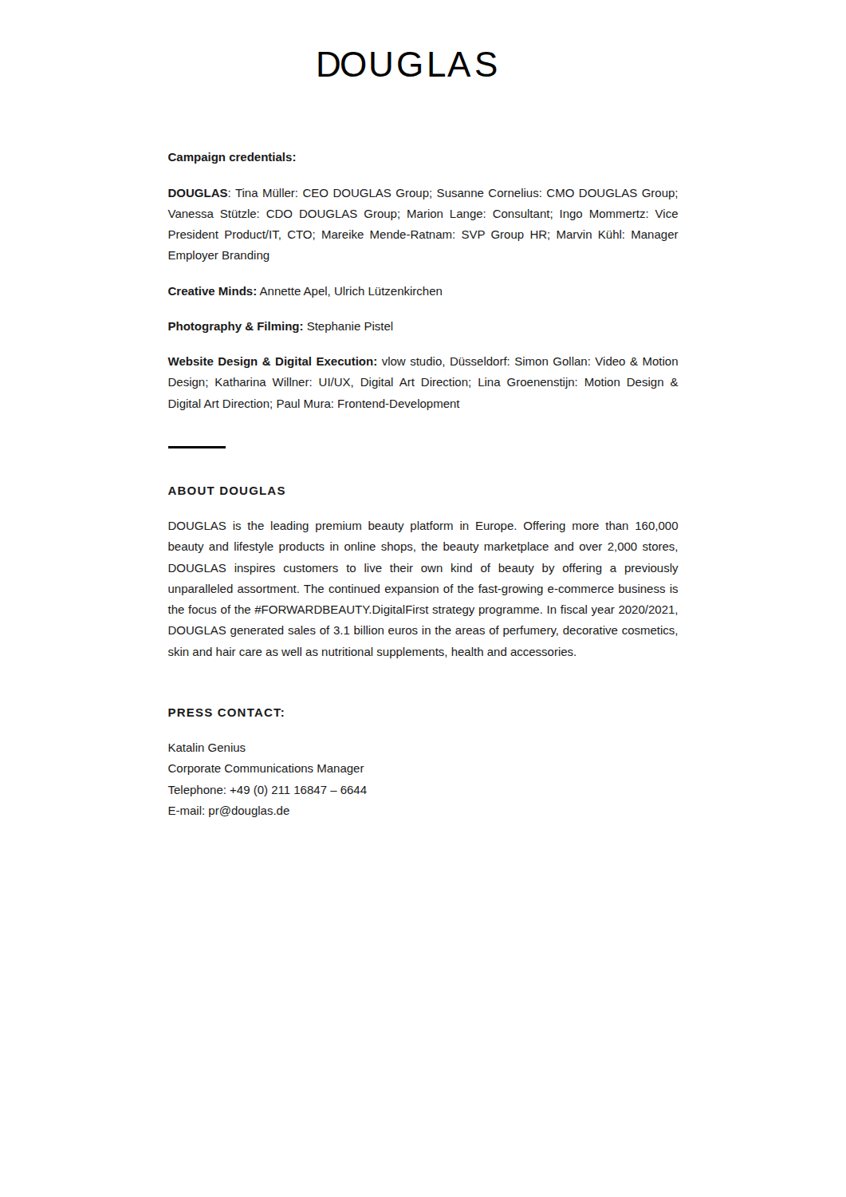D O U G L A S
Campaign credentials:
DOUGLAS: Tina Müller: CEO DOUGLAS Group; Susanne Cornelius: CMO DOUGLAS Group; Vanessa Stützle: CDO DOUGLAS Group; Marion Lange: Consultant; Ingo Mommertz: Vice President Product/IT, CTO; Mareike Mende-Ratnam: SVP Group HR; Marvin Kühl: Manager Employer Branding
Creative Minds: Annette Apel, Ulrich Lützenkirchen
Photography & Filming: Stephanie Pistel
Website Design & Digital Execution: vlow studio, Düsseldorf: Simon Gollan: Video & Motion Design; Katharina Willner: UI/UX, Digital Art Direction; Lina Groenenstijn: Motion Design & Digital Art Direction; Paul Mura: Frontend-Development
About DOUGLAS
DOUGLAS is the leading premium beauty platform in Europe. Offering more than 160,000 beauty and lifestyle products in online shops, the beauty marketplace and over 2,000 stores, DOUGLAS inspires customers to live their own kind of beauty by offering a previously unparalleled assortment. The continued expansion of the fast-growing e-commerce business is the focus of the #FORWARDBEAUTY.DigitalFirst strategy programme. In fiscal year 2020/2021, DOUGLAS generated sales of 3.1 billion euros in the areas of perfumery, decorative cosmetics, skin and hair care as well as nutritional supplements, health and accessories.
Press contact:
Katalin Genius
Corporate Communications Manager
Telephone: +49 (0) 211 16847 – 6644
E-mail: pr@douglas.de